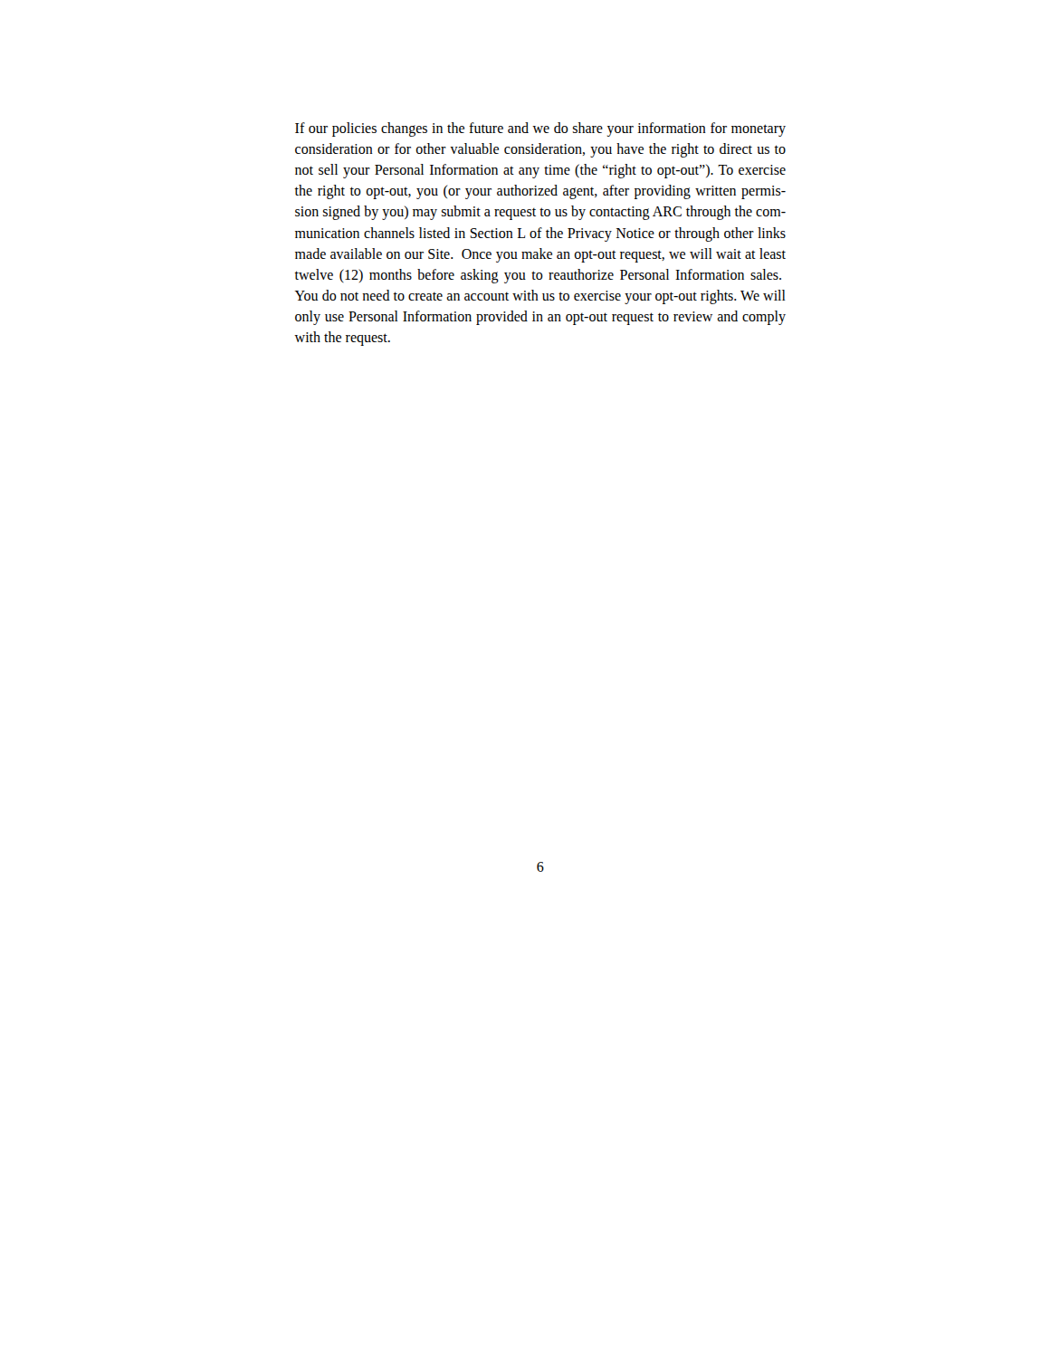If our policies changes in the future and we do share your information for monetary consideration or for other valuable consideration, you have the right to direct us to not sell your Personal Information at any time (the “right to opt-out”). To exercise the right to opt-out, you (or your authorized agent, after providing written permission signed by you) may submit a request to us by contacting ARC through the communication channels listed in Section L of the Privacy Notice or through other links made available on our Site. Once you make an opt-out request, we will wait at least twelve (12) months before asking you to reauthorize Personal Information sales. You do not need to create an account with us to exercise your opt-out rights. We will only use Personal Information provided in an opt-out request to review and comply with the request.
6